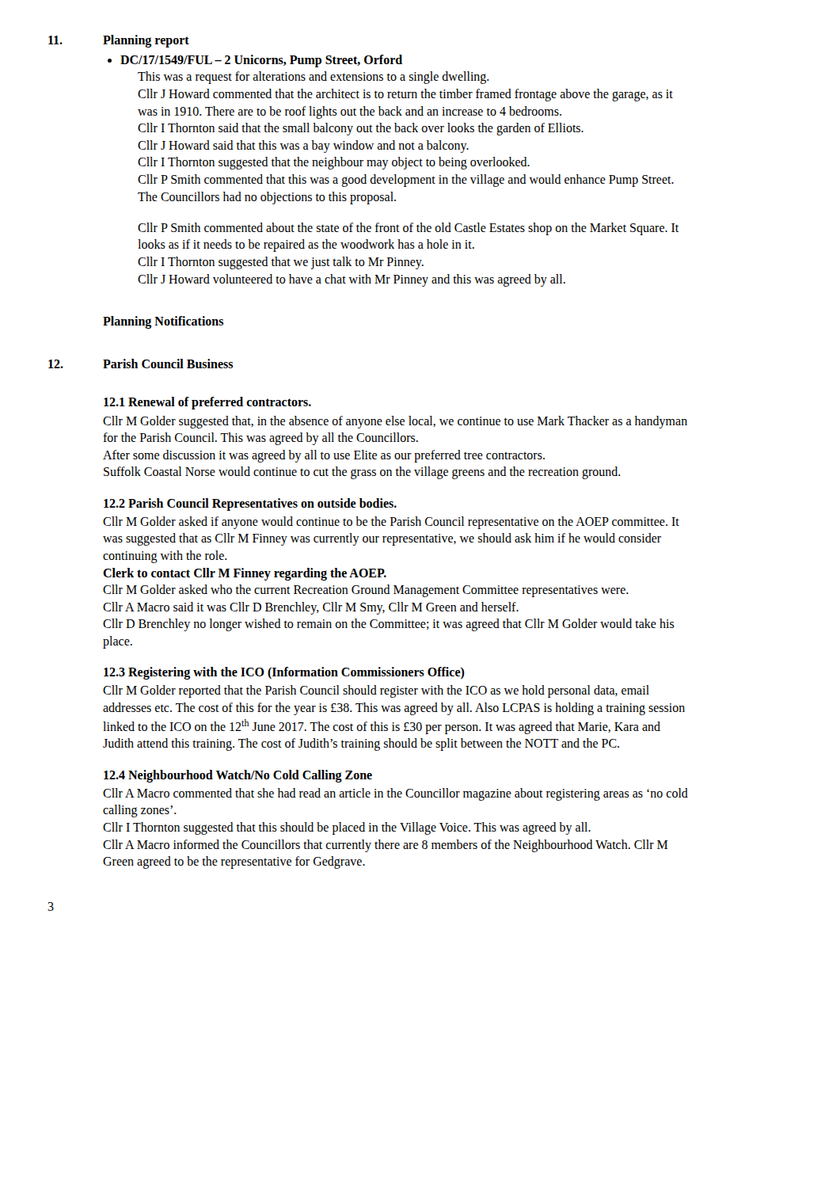11.
Planning report
DC/17/1549/FUL – 2 Unicorns, Pump Street, Orford
This was a request for alterations and extensions to a single dwelling.
Cllr J Howard commented that the architect is to return the timber framed frontage above the garage, as it was in 1910. There are to be roof lights out the back and an increase to 4 bedrooms.
Cllr I Thornton said that the small balcony out the back over looks the garden of Elliots.
Cllr J Howard said that this was a bay window and not a balcony.
Cllr I Thornton suggested that the neighbour may object to being overlooked.
Cllr P Smith commented that this was a good development in the village and would enhance Pump Street.
The Councillors had no objections to this proposal.
Cllr P Smith commented about the state of the front of the old Castle Estates shop on the Market Square. It looks as if it needs to be repaired as the woodwork has a hole in it.
Cllr I Thornton suggested that we just talk to Mr Pinney.
Cllr J Howard volunteered to have a chat with Mr Pinney and this was agreed by all.
Planning Notifications
12.
Parish Council Business
12.1 Renewal of preferred contractors.
Cllr M Golder suggested that, in the absence of anyone else local, we continue to use Mark Thacker as a handyman for the Parish Council. This was agreed by all the Councillors.
After some discussion it was agreed by all to use Elite as our preferred tree contractors.
Suffolk Coastal Norse would continue to cut the grass on the village greens and the recreation ground.
12.2 Parish Council Representatives on outside bodies.
Cllr M Golder asked if anyone would continue to be the Parish Council representative on the AOEP committee. It was suggested that as Cllr M Finney was currently our representative, we should ask him if he would consider continuing with the role.
Clerk to contact Cllr M Finney regarding the AOEP.
Cllr M Golder asked who the current Recreation Ground Management Committee representatives were.
Cllr A Macro said it was Cllr D Brenchley, Cllr M Smy, Cllr M Green and herself.
Cllr D Brenchley no longer wished to remain on the Committee; it was agreed that Cllr M Golder would take his place.
12.3 Registering with the ICO (Information Commissioners Office)
Cllr M Golder reported that the Parish Council should register with the ICO as we hold personal data, email addresses etc. The cost of this for the year is £38. This was agreed by all. Also LCPAS is holding a training session linked to the ICO on the 12th June 2017. The cost of this is £30 per person. It was agreed that Marie, Kara and Judith attend this training. The cost of Judith’s training should be split between the NOTT and the PC.
12.4 Neighbourhood Watch/No Cold Calling Zone
Cllr A Macro commented that she had read an article in the Councillor magazine about registering areas as ‘no cold calling zones’.
Cllr I Thornton suggested that this should be placed in the Village Voice. This was agreed by all.
Cllr A Macro informed the Councillors that currently there are 8 members of the Neighbourhood Watch. Cllr M Green agreed to be the representative for Gedgrave.
3